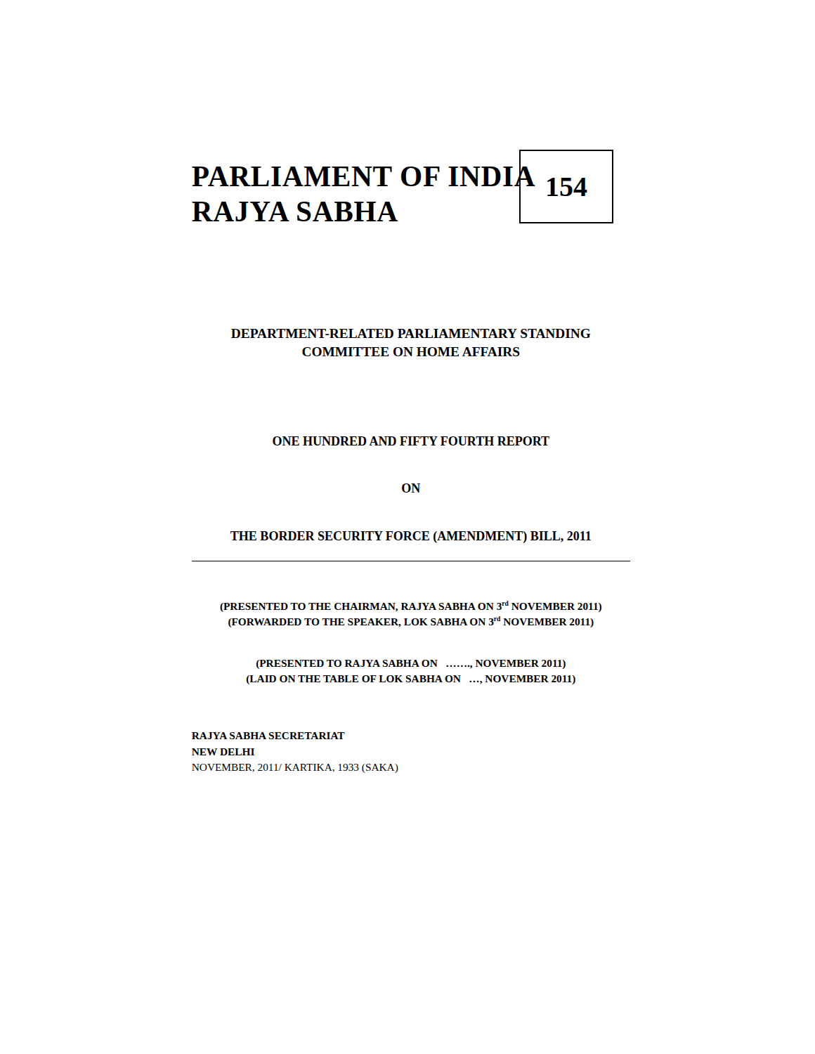154
PARLIAMENT OF INDIA
RAJYA SABHA
DEPARTMENT-RELATED PARLIAMENTARY STANDING
COMMITTEE ON HOME AFFAIRS
ONE HUNDRED AND FIFTY FOURTH REPORT ON THE BORDER SECURITY FORCE (AMENDMENT) BILL, 2011
(PRESENTED TO THE CHAIRMAN, RAJYA SABHA ON 3rd NOVEMBER 2011)
(FORWARDED TO THE SPEAKER, LOK SABHA ON 3rd NOVEMBER 2011) (PRESENTED TO RAJYA SABHA ON ……., NOVEMBER 2011)
(LAID ON THE TABLE OF LOK SABHA ON …, NOVEMBER 2011)
RAJYA SABHA SECRETARIAT
NEW DELHI
NOVEMBER, 2011/ KARTIKA, 1933 (SAKA)